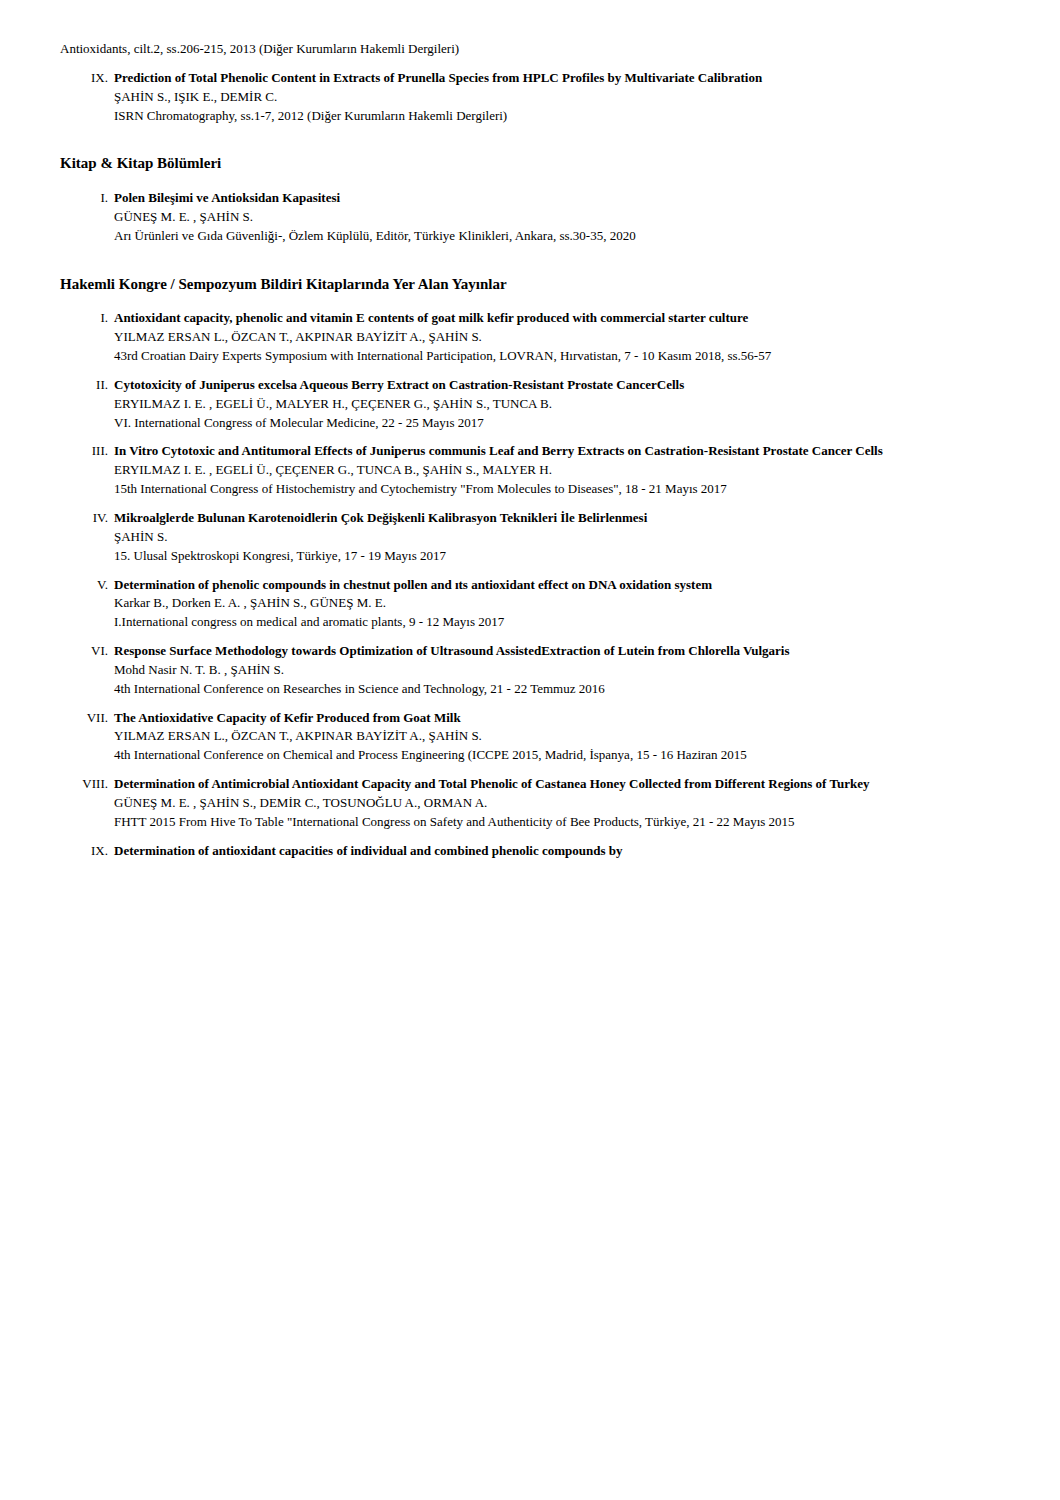Antioxidants, cilt.2, ss.206-215, 2013 (Diğer Kurumların Hakemli Dergileri)
IX.
Prediction of Total Phenolic Content in Extracts of Prunella Species from HPLC Profiles by Multivariate Calibration
ŞAHİN S., IŞIK E., DEMİR C.
ISRN Chromatography, ss.1-7, 2012 (Diğer Kurumların Hakemli Dergileri)
Kitap & Kitap Bölümleri
I.
Polen Bileşimi ve Antioksidan Kapasitesi
GÜNEŞ M. E. , ŞAHİN S.
Arı Ürünleri ve Gıda Güvenliği-, Özlem Küplülü, Editör, Türkiye Klinikleri, Ankara, ss.30-35, 2020
Hakemli Kongre / Sempozyum Bildiri Kitaplarında Yer Alan Yayınlar
I.
Antioxidant capacity, phenolic and vitamin E contents of goat milk kefir produced with commercial starter culture
YILMAZ ERSAN L., ÖZCAN T., AKPINAR BAYİZİT A., ŞAHİN S.
43rd Croatian Dairy Experts Symposium with International Participation, LOVRAN, Hırvatistan, 7 - 10 Kasım 2018, ss.56-57
II.
Cytotoxicity of Juniperus excelsa Aqueous Berry Extract on Castration-Resistant Prostate CancerCells
ERYILMAZ I. E. , EGELİ Ü., MALYER H., ÇEÇENER G., ŞAHİN S., TUNCA B.
VI. International Congress of Molecular Medicine, 22 - 25 Mayıs 2017
III.
In Vitro Cytotoxic and Antitumoral Effects of Juniperus communis Leaf and Berry Extracts on Castration-Resistant Prostate Cancer Cells
ERYILMAZ I. E. , EGELİ Ü., ÇEÇENER G., TUNCA B., ŞAHİN S., MALYER H.
15th International Congress of Histochemistry and Cytochemistry "From Molecules to Diseases", 18 - 21 Mayıs 2017
IV.
Mikroalglerde Bulunan Karotenoidlerin Çok Değişkenli Kalibrasyon Teknikleri İle Belirlenmesi
ŞAHİN S.
15. Ulusal Spektroskopi Kongresi, Türkiye, 17 - 19 Mayıs 2017
V.
Determination of phenolic compounds in chestnut pollen and ıts antioxidant effect on DNA oxidation system
Karkar B., Dorken E. A. , ŞAHİN S., GÜNEŞ M. E.
I.International congress on medical and aromatic plants, 9 - 12 Mayıs 2017
VI.
Response Surface Methodology towards Optimization of Ultrasound AssistedExtraction of Lutein from Chlorella Vulgaris
Mohd Nasir N. T. B. , ŞAHİN S.
4th International Conference on Researches in Science and Technology, 21 - 22 Temmuz 2016
VII.
The Antioxidative Capacity of Kefir Produced from Goat Milk
YILMAZ ERSAN L., ÖZCAN T., AKPINAR BAYİZİT A., ŞAHİN S.
4th International Conference on Chemical and Process Engineering (ICCPE 2015, Madrid, İspanya, 15 - 16 Haziran 2015
VIII.
Determination of Antimicrobial Antioxidant Capacity and Total Phenolic of Castanea Honey Collected from Different Regions of Turkey
GÜNEŞ M. E. , ŞAHİN S., DEMİR C., TOSUNOĞLU A., ORMAN A.
FHTT 2015 From Hive To Table "International Congress on Safety and Authenticity of Bee Products, Türkiye, 21 - 22 Mayıs 2015
IX.
Determination of antioxidant capacities of individual and combined phenolic compounds by